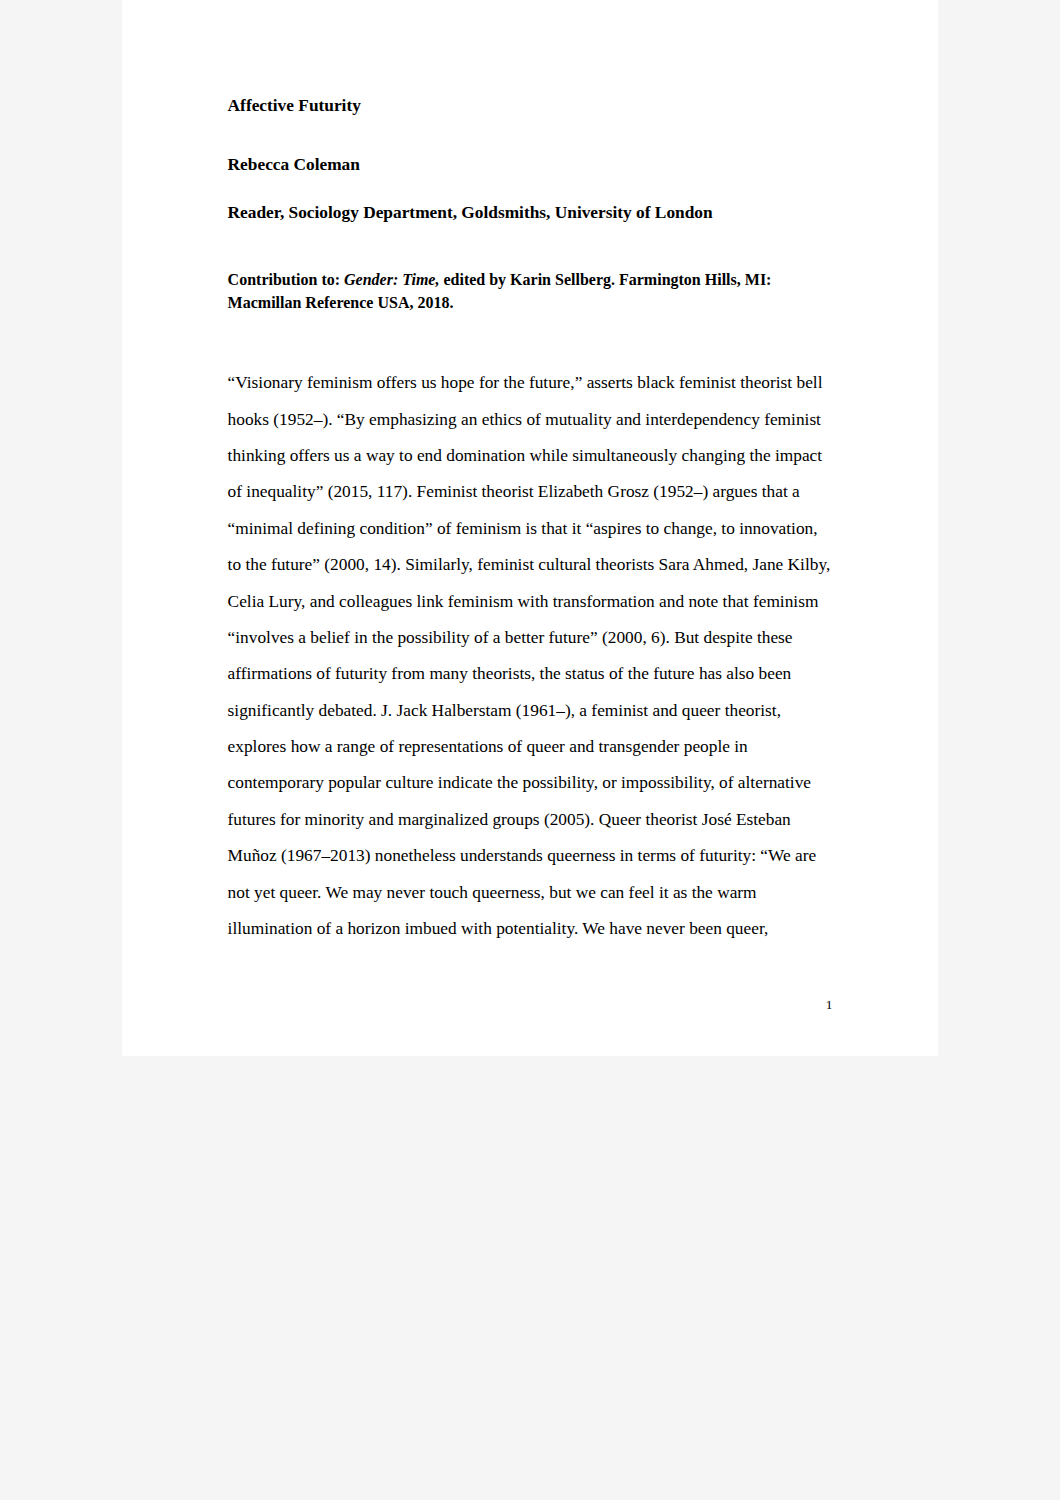Affective Futurity
Rebecca Coleman
Reader, Sociology Department, Goldsmiths, University of London
Contribution to: Gender: Time, edited by Karin Sellberg. Farmington Hills, MI: Macmillan Reference USA, 2018.
“Visionary feminism offers us hope for the future,” asserts black feminist theorist bell hooks (1952–). “By emphasizing an ethics of mutuality and interdependency feminist thinking offers us a way to end domination while simultaneously changing the impact of inequality” (2015, 117). Feminist theorist Elizabeth Grosz (1952–) argues that a “minimal defining condition” of feminism is that it “aspires to change, to innovation, to the future” (2000, 14). Similarly, feminist cultural theorists Sara Ahmed, Jane Kilby, Celia Lury, and colleagues link feminism with transformation and note that feminism “involves a belief in the possibility of a better future” (2000, 6). But despite these affirmations of futurity from many theorists, the status of the future has also been significantly debated. J. Jack Halberstam (1961–), a feminist and queer theorist, explores how a range of representations of queer and transgender people in contemporary popular culture indicate the possibility, or impossibility, of alternative futures for minority and marginalized groups (2005). Queer theorist José Esteban Muñoz (1967–2013) nonetheless understands queerness in terms of futurity: “We are not yet queer. We may never touch queerness, but we can feel it as the warm illumination of a horizon imbued with potentiality. We have never been queer,
1